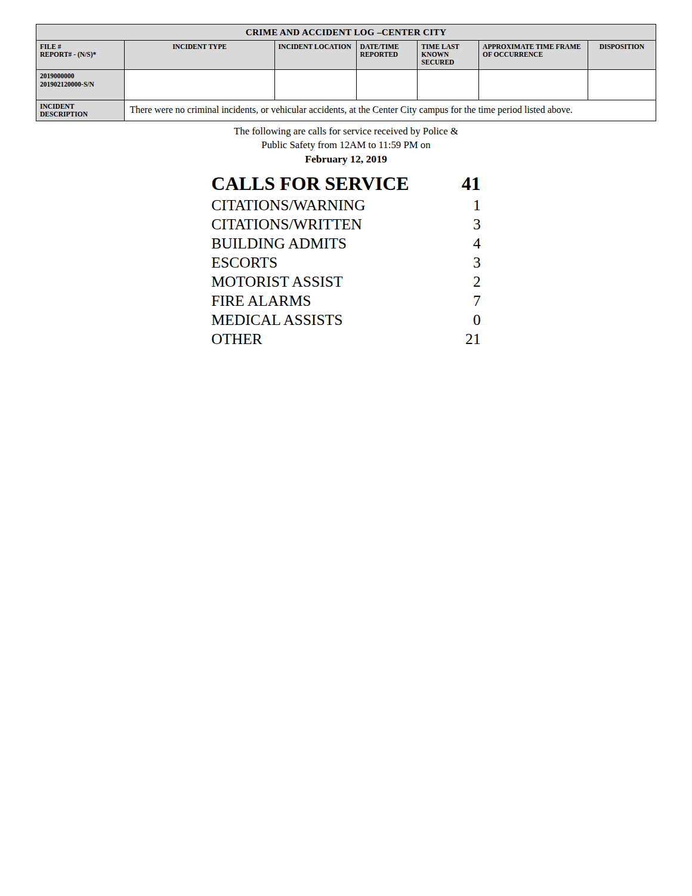| CRIME AND ACCIDENT LOG –CENTER CITY |
| --- |
| FILE # REPORT# - (N/S)* | INCIDENT TYPE | INCIDENT LOCATION | DATE/TIME REPORTED | TIME LAST KNOWN SECURED | APPROXIMATE TIME FRAME OF OCCURRENCE | DISPOSITION |
| 2019000000 201902120000-S/N | | | | | | |
| INCIDENT DESCRIPTION | There were no criminal incidents, or vehicular accidents, at the Center City campus for the time period listed above. |
The following are calls for service received by Police &
Public Safety from 12AM to 11:59 PM on
February 12, 2019
| CALLS FOR SERVICE | 41 |
| CITATIONS/WARNING | 1 |
| CITATIONS/WRITTEN | 3 |
| BUILDING ADMITS | 4 |
| ESCORTS | 3 |
| MOTORIST ASSIST | 2 |
| FIRE ALARMS | 7 |
| MEDICAL ASSISTS | 0 |
| OTHER | 21 |